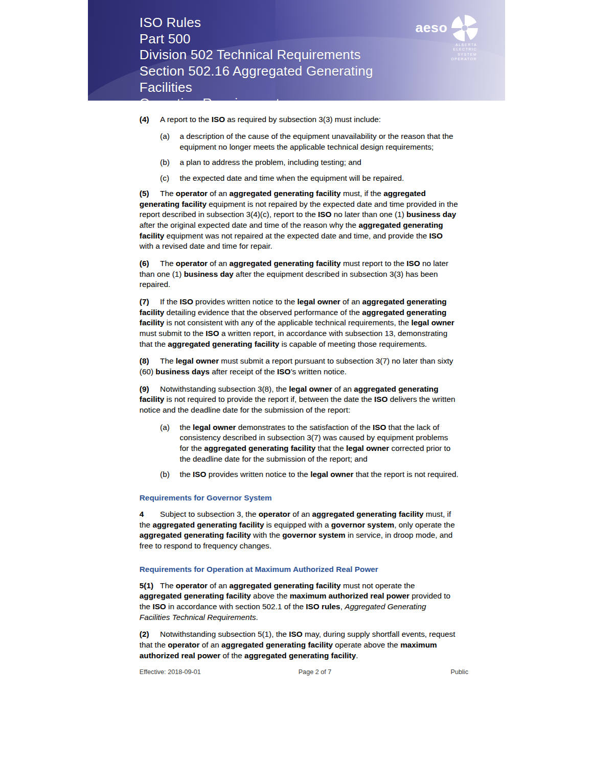ISO Rules
Part 500
Division 502 Technical Requirements
Section 502.16 Aggregated Generating Facilities
Operating Requirements
aeso
ALBERTA
ELECTRIC
SYSTEM
OPERATOR
(4) A report to the ISO as required by subsection 3(3) must include:
(a) a description of the cause of the equipment unavailability or the reason that the equipment no longer meets the applicable technical design requirements;
(b) a plan to address the problem, including testing; and
(c) the expected date and time when the equipment will be repaired.
(5) The operator of an aggregated generating facility must, if the aggregated generating facility equipment is not repaired by the expected date and time provided in the report described in subsection 3(4)(c), report to the ISO no later than one (1) business day after the original expected date and time of the reason why the aggregated generating facility equipment was not repaired at the expected date and time, and provide the ISO with a revised date and time for repair.
(6) The operator of an aggregated generating facility must report to the ISO no later than one (1) business day after the equipment described in subsection 3(3) has been repaired.
(7) If the ISO provides written notice to the legal owner of an aggregated generating facility detailing evidence that the observed performance of the aggregated generating facility is not consistent with any of the applicable technical requirements, the legal owner must submit to the ISO a written report, in accordance with subsection 13, demonstrating that the aggregated generating facility is capable of meeting those requirements.
(8) The legal owner must submit a report pursuant to subsection 3(7) no later than sixty (60) business days after receipt of the ISO’s written notice.
(9) Notwithstanding subsection 3(8), the legal owner of an aggregated generating facility is not required to provide the report if, between the date the ISO delivers the written notice and the deadline date for the submission of the report:
(a) the legal owner demonstrates to the satisfaction of the ISO that the lack of consistency described in subsection 3(7) was caused by equipment problems for the aggregated generating facility that the legal owner corrected prior to the deadline date for the submission of the report; and
(b) the ISO provides written notice to the legal owner that the report is not required.
Requirements for Governor System
4 Subject to subsection 3, the operator of an aggregated generating facility must, if the aggregated generating facility is equipped with a governor system, only operate the aggregated generating facility with the governor system in service, in droop mode, and free to respond to frequency changes.
Requirements for Operation at Maximum Authorized Real Power
5(1) The operator of an aggregated generating facility must not operate the aggregated generating facility above the maximum authorized real power provided to the ISO in accordance with section 502.1 of the ISO rules, Aggregated Generating Facilities Technical Requirements.
(2) Notwithstanding subsection 5(1), the ISO may, during supply shortfall events, request that the operator of an aggregated generating facility operate above the maximum authorized real power of the aggregated generating facility.
Effective: 2018-09-01
Page 2 of 7
Public